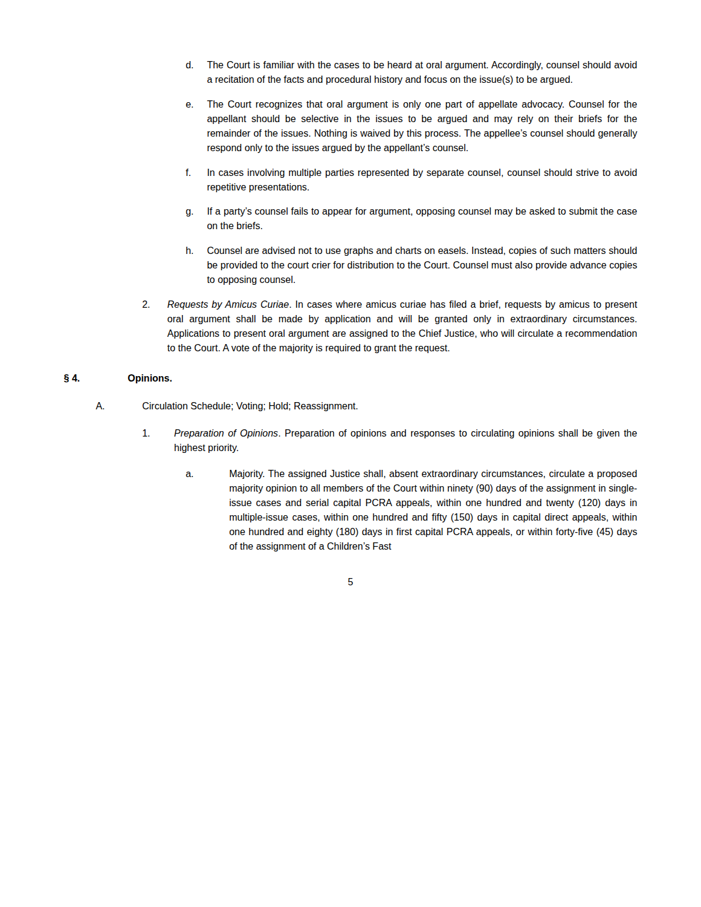d. The Court is familiar with the cases to be heard at oral argument. Accordingly, counsel should avoid a recitation of the facts and procedural history and focus on the issue(s) to be argued.
e. The Court recognizes that oral argument is only one part of appellate advocacy. Counsel for the appellant should be selective in the issues to be argued and may rely on their briefs for the remainder of the issues. Nothing is waived by this process. The appellee’s counsel should generally respond only to the issues argued by the appellant’s counsel.
f. In cases involving multiple parties represented by separate counsel, counsel should strive to avoid repetitive presentations.
g. If a party’s counsel fails to appear for argument, opposing counsel may be asked to submit the case on the briefs.
h. Counsel are advised not to use graphs and charts on easels. Instead, copies of such matters should be provided to the court crier for distribution to the Court. Counsel must also provide advance copies to opposing counsel.
2. Requests by Amicus Curiae. In cases where amicus curiae has filed a brief, requests by amicus to present oral argument shall be made by application and will be granted only in extraordinary circumstances. Applications to present oral argument are assigned to the Chief Justice, who will circulate a recommendation to the Court. A vote of the majority is required to grant the request.
§ 4. Opinions.
A. Circulation Schedule; Voting; Hold; Reassignment.
1. Preparation of Opinions. Preparation of opinions and responses to circulating opinions shall be given the highest priority.
a. Majority. The assigned Justice shall, absent extraordinary circumstances, circulate a proposed majority opinion to all members of the Court within ninety (90) days of the assignment in single-issue cases and serial capital PCRA appeals, within one hundred and twenty (120) days in multiple-issue cases, within one hundred and fifty (150) days in capital direct appeals, within one hundred and eighty (180) days in first capital PCRA appeals, or within forty-five (45) days of the assignment of a Children’s Fast
5